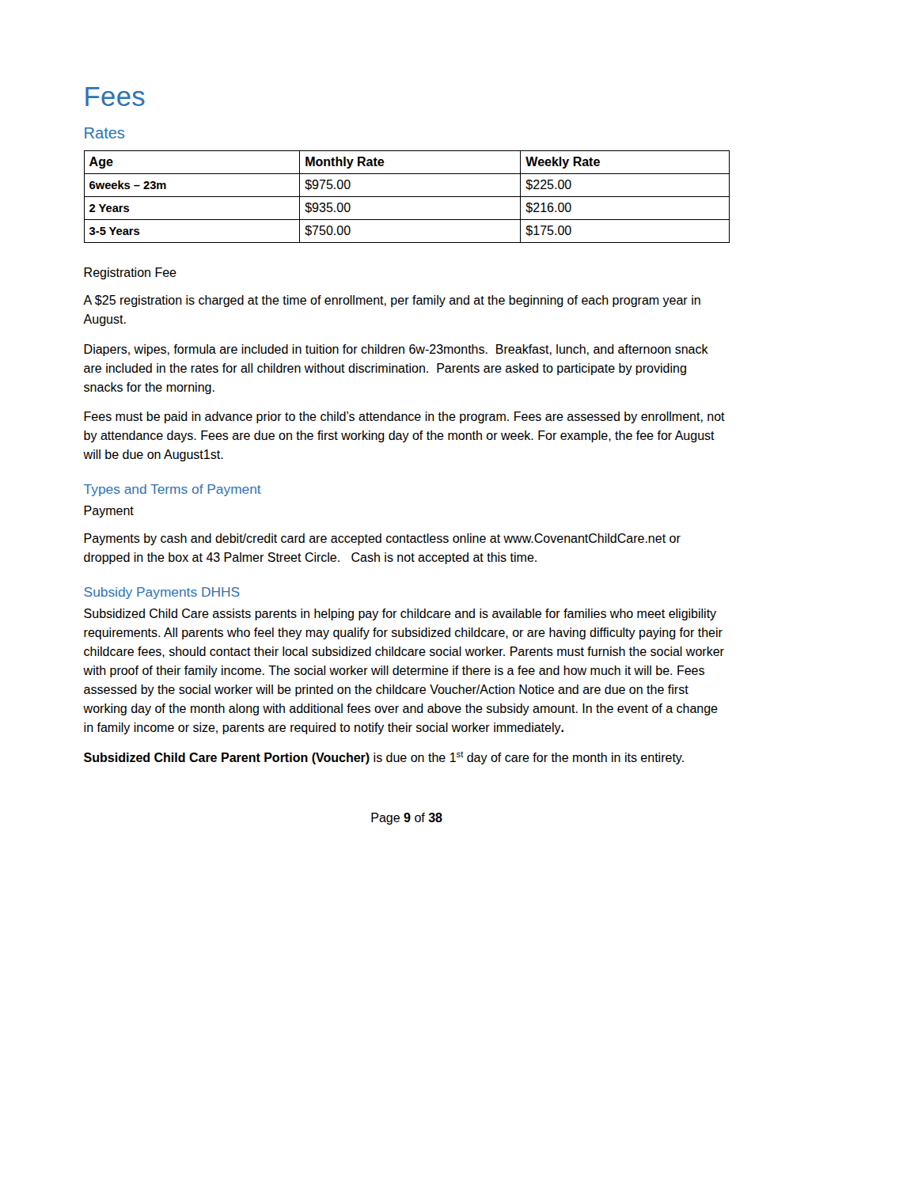Fees
Rates
| Age | Monthly Rate | Weekly Rate |
| --- | --- | --- |
| 6weeks – 23m | $975.00 | $225.00 |
| 2 Years | $935.00 | $216.00 |
| 3-5 Years | $750.00 | $175.00 |
Registration Fee
A $25 registration is charged at the time of enrollment, per family and at the beginning of each program year in August.
Diapers, wipes, formula are included in tuition for children 6w-23months. Breakfast, lunch, and afternoon snack are included in the rates for all children without discrimination. Parents are asked to participate by providing snacks for the morning.
Fees must be paid in advance prior to the child’s attendance in the program. Fees are assessed by enrollment, not by attendance days. Fees are due on the first working day of the month or week. For example, the fee for August will be due on August1st.
Types and Terms of Payment
Payment
Payments by cash and debit/credit card are accepted contactless online at www.CovenantChildCare.net or dropped in the box at 43 Palmer Street Circle. Cash is not accepted at this time.
Subsidy Payments DHHS
Subsidized Child Care assists parents in helping pay for childcare and is available for families who meet eligibility requirements. All parents who feel they may qualify for subsidized childcare, or are having difficulty paying for their childcare fees, should contact their local subsidized childcare social worker. Parents must furnish the social worker with proof of their family income. The social worker will determine if there is a fee and how much it will be. Fees assessed by the social worker will be printed on the childcare Voucher/Action Notice and are due on the first working day of the month along with additional fees over and above the subsidy amount. In the event of a change in family income or size, parents are required to notify their social worker immediately.
Subsidized Child Care Parent Portion (Voucher) is due on the 1st day of care for the month in its entirety.
Page 9 of 38